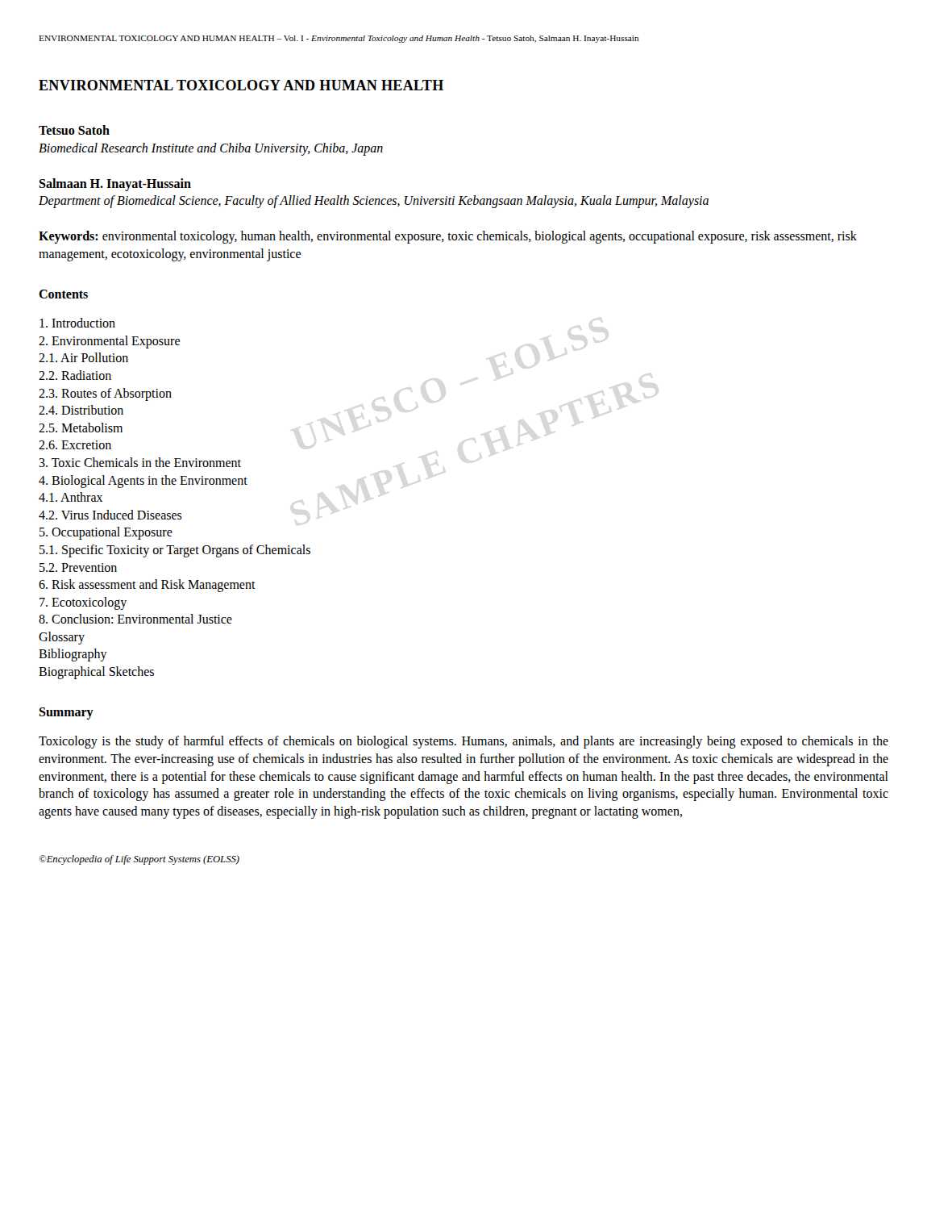ENVIRONMENTAL TOXICOLOGY AND HUMAN HEALTH – Vol. I - Environmental Toxicology and Human Health - Tetsuo Satoh, Salmaan H. Inayat-Hussain
ENVIRONMENTAL TOXICOLOGY AND HUMAN HEALTH
Tetsuo Satoh
Biomedical Research Institute and Chiba University, Chiba, Japan
Salmaan H. Inayat-Hussain
Department of Biomedical Science, Faculty of Allied Health Sciences, Universiti Kebangsaan Malaysia, Kuala Lumpur, Malaysia
Keywords: environmental toxicology, human health, environmental exposure, toxic chemicals, biological agents, occupational exposure, risk assessment, risk management, ecotoxicology, environmental justice
Contents
1. Introduction
2. Environmental Exposure
2.1. Air Pollution
2.2. Radiation
2.3. Routes of Absorption
2.4. Distribution
2.5. Metabolism
2.6. Excretion
3. Toxic Chemicals in the Environment
4. Biological Agents in the Environment
4.1. Anthrax
4.2. Virus Induced Diseases
5. Occupational Exposure
5.1. Specific Toxicity or Target Organs of Chemicals
5.2. Prevention
6. Risk assessment and Risk Management
7. Ecotoxicology
8. Conclusion: Environmental Justice
Glossary
Bibliography
Biographical Sketches
Summary
Toxicology is the study of harmful effects of chemicals on biological systems. Humans, animals, and plants are increasingly being exposed to chemicals in the environment. The ever-increasing use of chemicals in industries has also resulted in further pollution of the environment. As toxic chemicals are widespread in the environment, there is a potential for these chemicals to cause significant damage and harmful effects on human health. In the past three decades, the environmental branch of toxicology has assumed a greater role in understanding the effects of the toxic chemicals on living organisms, especially human. Environmental toxic agents have caused many types of diseases, especially in high-risk population such as children, pregnant or lactating women,
UNESCO – EOLSS
SAMPLE CHAPTERS
©Encyclopedia of Life Support Systems (EOLSS)